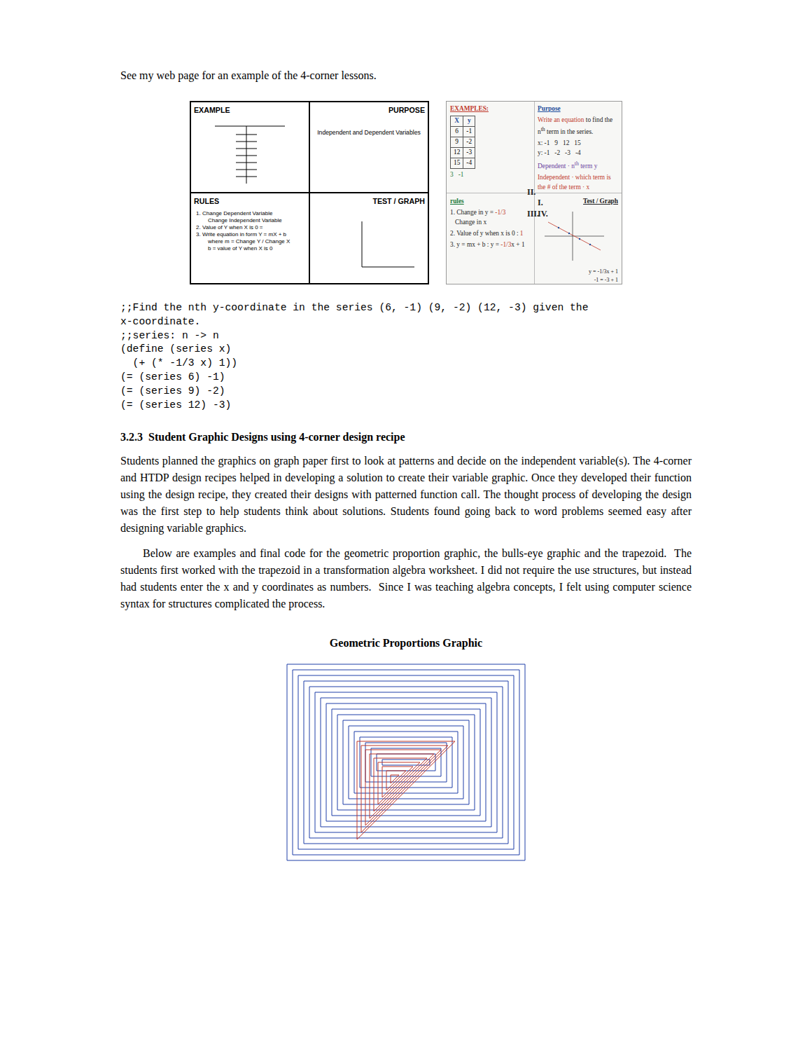See my web page for an example of the 4-corner lessons.
EXAMPLE
PURPOSE
Independent and Dependent Variables
RULES
Change Dependent Variable
Change Independent Variable
Value of Y when X is 0 =
Write equation in form Y = mX + b
where m = Change Y / Change X
b = value of Y when X is 0
TEST / GRAPH
EXAMPLES:
| X | y |
| --- | --- |
| 6 | -1 |
| 9 | -2 |
| 12 | -3 |
| 15 | -4 |
3 -1
Purpose
Write an equation to find the nth term in the series.
x: -1 9 12 15
y: -1 -2 -3 -4
Dependent · nth term y
Independent · which term is the # of the term · x
rules
1. Change in y = -1/3
Change in x
2. Value of y when x is 0 : 1
3. y = mx + b : y = -1/3x + 1
Test / Graph
y = -1/3x + 1
-1 = -3 + 1
-2 = -3 + 1
-3 = -4 + 1
II.
I.
III.
IV.
;;Find the nth y-coordinate in the series (6, -1) (9, -2) (12, -3) given the
x-coordinate.
;;series: n -> n
(define (series x)
  (+ (* -1/3 x) 1))
(= (series 6) -1)
(= (series 9) -2)
(= (series 12) -3)
3.2.3 Student Graphic Designs using 4-corner design recipe
Students planned the graphics on graph paper first to look at patterns and decide on the independent variable(s). The 4-corner and HTDP design recipes helped in developing a solution to create their variable graphic. Once they developed their function using the design recipe, they created their designs with patterned function call. The thought process of developing the design was the first step to help students think about solutions. Students found going back to word problems seemed easy after designing variable graphics.
Below are examples and final code for the geometric proportion graphic, the bulls-eye graphic and the trapezoid. The students first worked with the trapezoid in a transformation algebra worksheet. I did not require the use structures, but instead had students enter the x and y coordinates as numbers. Since I was teaching algebra concepts, I felt using computer science syntax for structures complicated the process.
Geometric Proportions Graphic